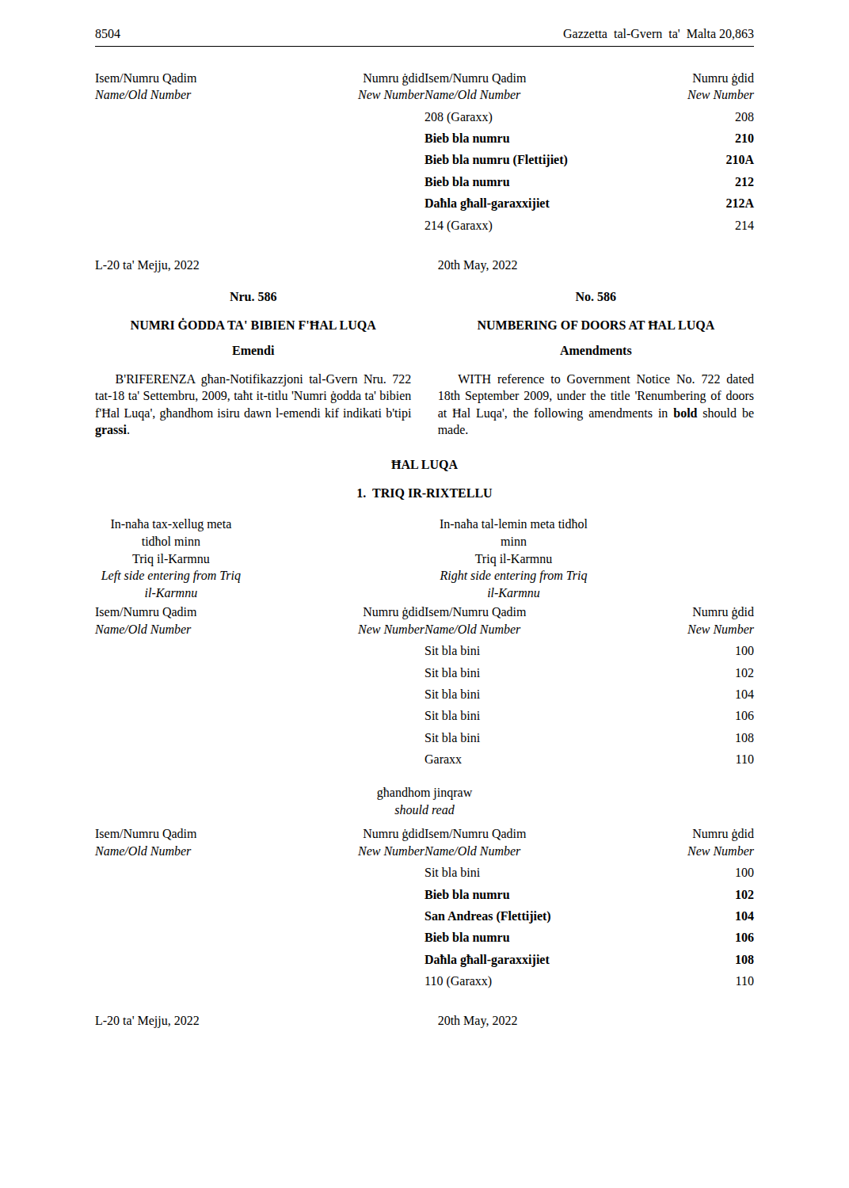8504
Gazzetta tal-Gvern ta' Malta 20,863
| / Isem/Numru Qadim Name/Old Number / Numru ġdid New Number / / --- / --- / | / Isem/Numru Qadim Name/Old Number / Numru ġdid New Number / / --- / --- / / 208 (Garaxx) / 208 / / Bieb bla numru / 210 / / Bieb bla numru (Flettijiet) / 210A / / Bieb bla numru / 212 / / Daħla għall-garaxxijiet / 212A / / 214 (Garaxx) / 214 / |
L-20 ta' Mejju, 2022
20th May, 2022
Nru. 586 No. 586
NUMRI ĠODDA TA' BIBIEN F'ĦAL LUQA NUMBERING OF DOORS AT ĦAL LUQA
Emendi Amendments
B'RIFERENZA għan-Notifikazzjoni tal-Gvern Nru. 722 tat-18 ta' Settembru, 2009, taħt it-titlu 'Numri ġodda ta' bibien f'Ħal Luqa', għandhom isiru dawn l-emendi kif indikati b'tipi grassi.
WITH reference to Government Notice No. 722 dated 18th September 2009, under the title 'Renumbering of doors at Ħal Luqa', the following amendments in bold should be made.
ĦAL LUQA
1. TRIQ IR-RIXTELLU
In-naħa tax-xellug meta tidħol minn
Triq il-Karmnu
Left side entering from Triq il-Karmnu
In-naħa tal-lemin meta tidħol minn
Triq il-Karmnu
Right side entering from Triq il-Karmnu
| / Isem/Numru Qadim Name/Old Number / Numru ġdid New Number / / --- / --- / | / Isem/Numru Qadim Name/Old Number / Numru ġdid New Number / / --- / --- / / Sit bla bini / 100 / / Sit bla bini / 102 / / Sit bla bini / 104 / / Sit bla bini / 106 / / Sit bla bini / 108 / / Garaxx / 110 / |
għandhom jinqraw should read
| / Isem/Numru Qadim Name/Old Number / Numru ġdid New Number / / --- / --- / | / Isem/Numru Qadim Name/Old Number / Numru ġdid New Number / / --- / --- / / Sit bla bini / 100 / / Bieb bla numru / 102 / / San Andreas (Flettijiet) / 104 / / Bieb bla numru / 106 / / Daħla għall-garaxxijiet / 108 / / 110 (Garaxx) / 110 / |
L-20 ta' Mejju, 2022
20th May, 2022